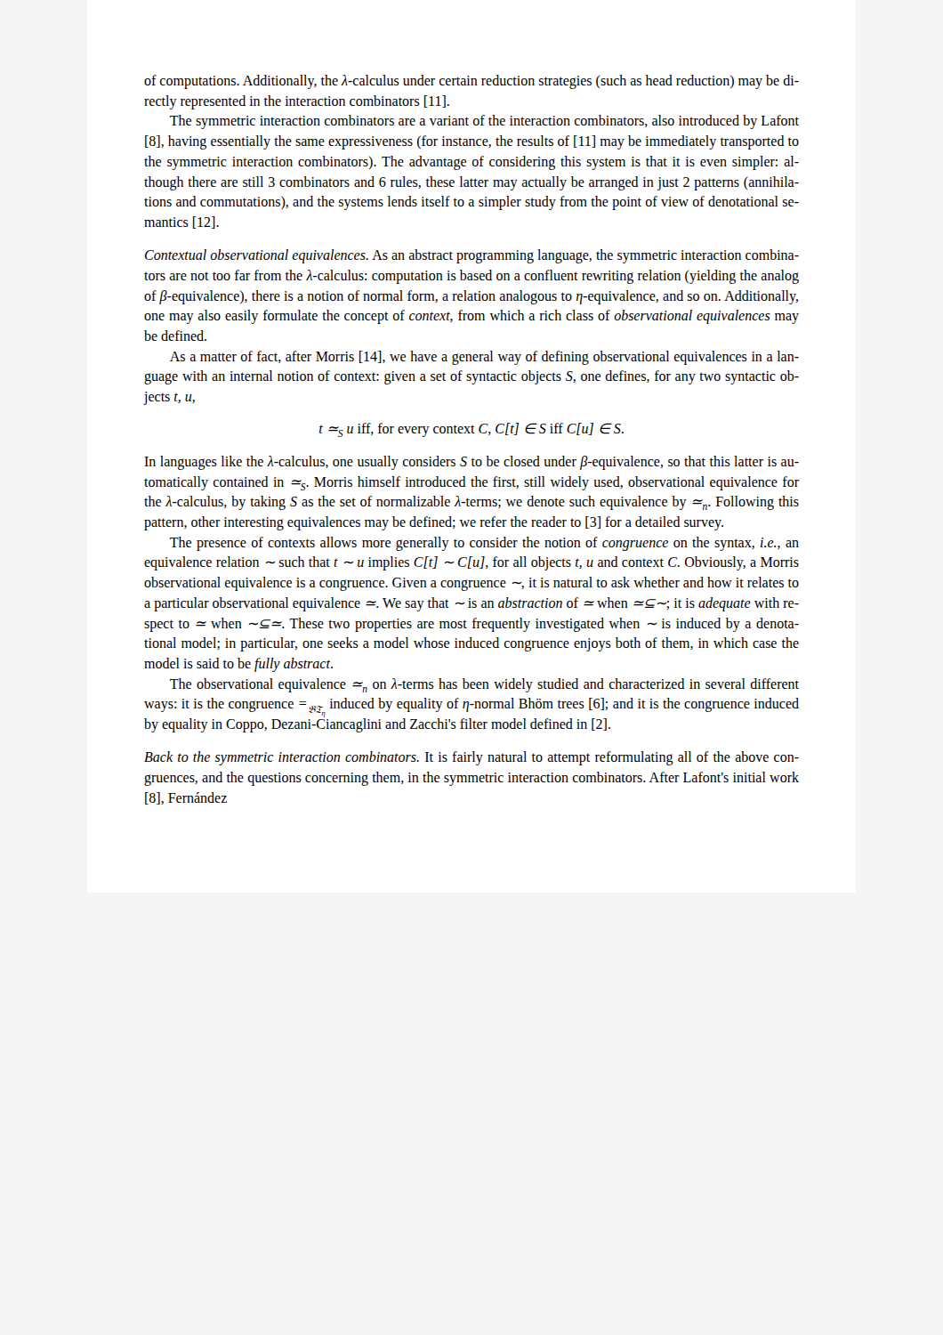of computations. Additionally, the λ-calculus under certain reduction strategies (such as head reduction) may be directly represented in the interaction combinators [11].
The symmetric interaction combinators are a variant of the interaction combinators, also introduced by Lafont [8], having essentially the same expressiveness (for instance, the results of [11] may be immediately transported to the symmetric interaction combinators). The advantage of considering this system is that it is even simpler: although there are still 3 combinators and 6 rules, these latter may actually be arranged in just 2 patterns (annihilations and commutations), and the systems lends itself to a simpler study from the point of view of denotational semantics [12].
Contextual observational equivalences. As an abstract programming language, the symmetric interaction combinators are not too far from the λ-calculus: computation is based on a confluent rewriting relation (yielding the analog of β-equivalence), there is a notion of normal form, a relation analogous to η-equivalence, and so on. Additionally, one may also easily formulate the concept of context, from which a rich class of observational equivalences may be defined.
As a matter of fact, after Morris [14], we have a general way of defining observational equivalences in a language with an internal notion of context: given a set of syntactic objects S, one defines, for any two syntactic objects t, u,
t ≃S u iff, for every context C, C[t] ∈ S iff C[u] ∈ S.
In languages like the λ-calculus, one usually considers S to be closed under β-equivalence, so that this latter is automatically contained in ≃S. Morris himself introduced the first, still widely used, observational equivalence for the λ-calculus, by taking S as the set of normalizable λ-terms; we denote such equivalence by ≃n. Following this pattern, other interesting equivalences may be defined; we refer the reader to [3] for a detailed survey.
The presence of contexts allows more generally to consider the notion of congruence on the syntax, i.e., an equivalence relation ∼ such that t ∼ u implies C[t] ∼ C[u], for all objects t, u and context C. Obviously, a Morris observational equivalence is a congruence. Given a congruence ∼, it is natural to ask whether and how it relates to a particular observational equivalence ≃. We say that ∼ is an abstraction of ≃ when ≃⊆∼; it is adequate with respect to ≃ when ∼⊆≃. These two properties are most frequently investigated when ∼ is induced by a denotational model; in particular, one seeks a model whose induced congruence enjoys both of them, in which case the model is said to be fully abstract.
The observational equivalence ≃n on λ-terms has been widely studied and characterized in several different ways: it is the congruence =𝔅𝔗η induced by equality of η-normal Bhöm trees [6]; and it is the congruence induced by equality in Coppo, Dezani-Ciancaglini and Zacchi's filter model defined in [2].
Back to the symmetric interaction combinators. It is fairly natural to attempt reformulating all of the above congruences, and the questions concerning them, in the symmetric interaction combinators. After Lafont's initial work [8], Fernández